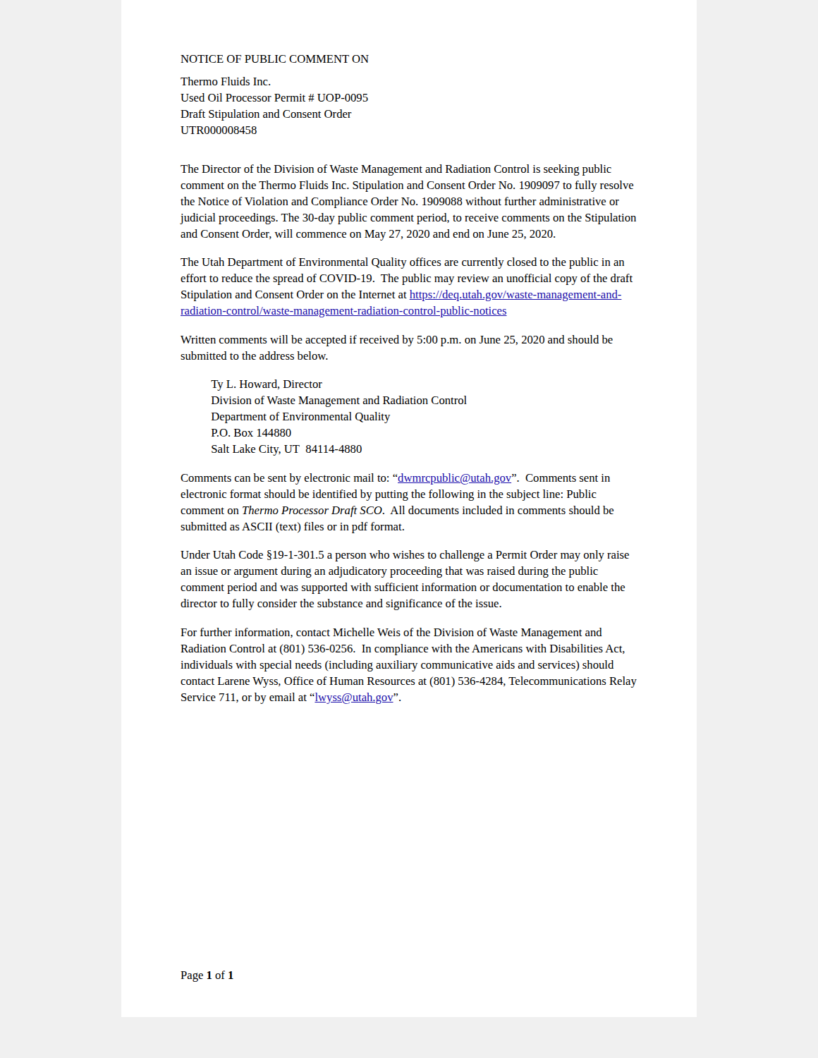NOTICE OF PUBLIC COMMENT ON
Thermo Fluids Inc.
Used Oil Processor Permit # UOP-0095
Draft Stipulation and Consent Order
UTR000008458
The Director of the Division of Waste Management and Radiation Control is seeking public comment on the Thermo Fluids Inc. Stipulation and Consent Order No. 1909097 to fully resolve the Notice of Violation and Compliance Order No. 1909088 without further administrative or judicial proceedings. The 30-day public comment period, to receive comments on the Stipulation and Consent Order, will commence on May 27, 2020 and end on June 25, 2020.
The Utah Department of Environmental Quality offices are currently closed to the public in an effort to reduce the spread of COVID-19. The public may review an unofficial copy of the draft Stipulation and Consent Order on the Internet at https://deq.utah.gov/waste-management-and-radiation-control/waste-management-radiation-control-public-notices
Written comments will be accepted if received by 5:00 p.m. on June 25, 2020 and should be submitted to the address below.
Ty L. Howard, Director
Division of Waste Management and Radiation Control
Department of Environmental Quality
P.O. Box 144880
Salt Lake City, UT 84114-4880
Comments can be sent by electronic mail to: “dwmrcpublic@utah.gov”. Comments sent in electronic format should be identified by putting the following in the subject line: Public comment on Thermo Processor Draft SCO. All documents included in comments should be submitted as ASCII (text) files or in pdf format.
Under Utah Code §19-1-301.5 a person who wishes to challenge a Permit Order may only raise an issue or argument during an adjudicatory proceeding that was raised during the public comment period and was supported with sufficient information or documentation to enable the director to fully consider the substance and significance of the issue.
For further information, contact Michelle Weis of the Division of Waste Management and Radiation Control at (801) 536-0256. In compliance with the Americans with Disabilities Act, individuals with special needs (including auxiliary communicative aids and services) should contact Larene Wyss, Office of Human Resources at (801) 536-4284, Telecommunications Relay Service 711, or by email at “lwyss@utah.gov”.
Page 1 of 1